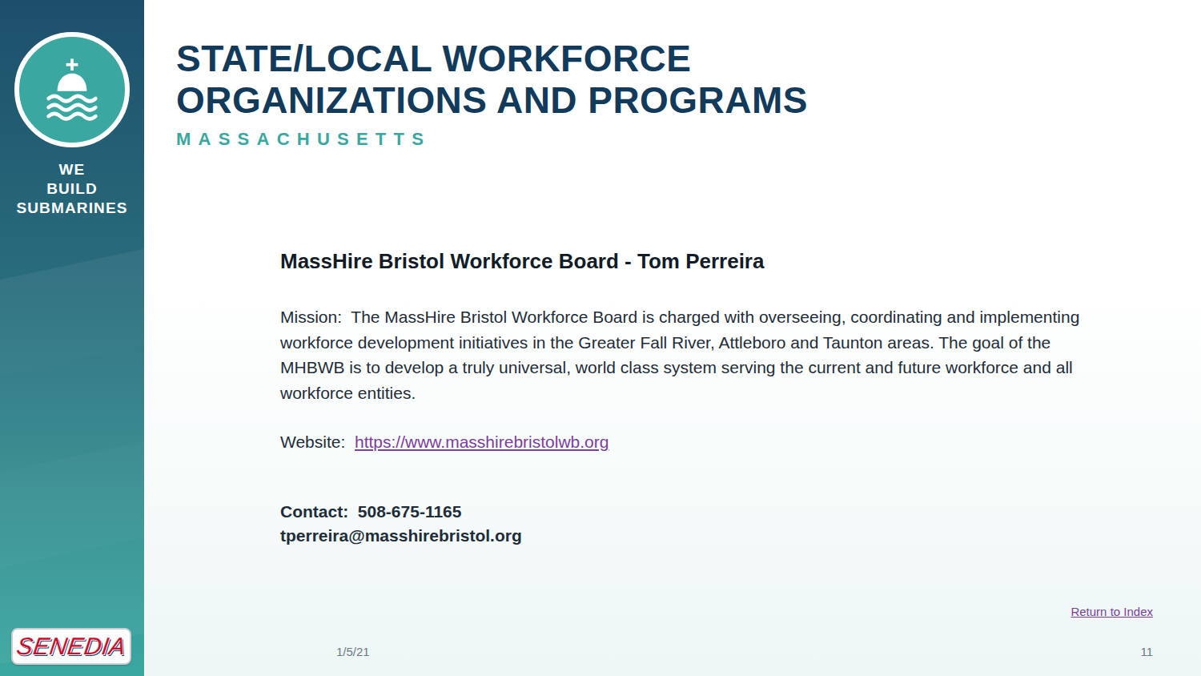We
Build
Submarines
SENEDIA
State/Local Workforce
Organizations and Programs
Massachusetts
MassHire Bristol Workforce Board - Tom Perreira
Mission: The MassHire Bristol Workforce Board is charged with overseeing, coordinating and implementing workforce development initiatives in the Greater Fall River, Attleboro and Taunton areas. The goal of the MHBWB is to develop a truly universal, world class system serving the current and future workforce and all workforce entities.
Website: https://www.masshirebristolwb.org
Contact: 508-675-1165
tperreira@masshirebristol.org
Return to Index
1/5/21 11